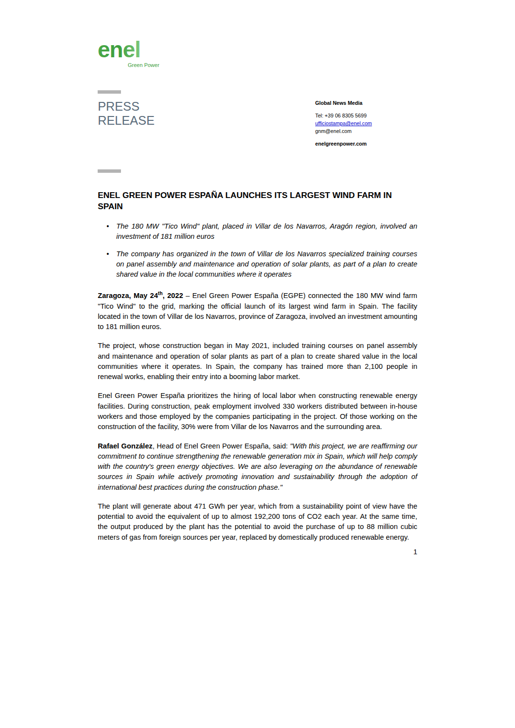enel Green Power
PRESS
RELEASE
Global News Media
Tel: +39 06 8305 5699
ufficiostampa@enel.com
gnm@enel.com
enelgreenpower.com
Enel Green Power España launches its largest wind farm in Spain
The 180 MW "Tico Wind" plant, placed in Villar de los Navarros, Aragón region, involved an investment of 181 million euros
The company has organized in the town of Villar de los Navarros specialized training courses on panel assembly and maintenance and operation of solar plants, as part of a plan to create shared value in the local communities where it operates
Zaragoza, May 24th, 2022 – Enel Green Power España (EGPE) connected the 180 MW wind farm "Tico Wind" to the grid, marking the official launch of its largest wind farm in Spain. The facility located in the town of Villar de los Navarros, province of Zaragoza, involved an investment amounting to 181 million euros.
The project, whose construction began in May 2021, included training courses on panel assembly and maintenance and operation of solar plants as part of a plan to create shared value in the local communities where it operates. In Spain, the company has trained more than 2,100 people in renewal works, enabling their entry into a booming labor market.
Enel Green Power España prioritizes the hiring of local labor when constructing renewable energy facilities. During construction, peak employment involved 330 workers distributed between in-house workers and those employed by the companies participating in the project. Of those working on the construction of the facility, 30% were from Villar de los Navarros and the surrounding area.
Rafael González, Head of Enel Green Power España, said: "With this project, we are reaffirming our commitment to continue strengthening the renewable generation mix in Spain, which will help comply with the country's green energy objectives. We are also leveraging on the abundance of renewable sources in Spain while actively promoting innovation and sustainability through the adoption of international best practices during the construction phase."
The plant will generate about 471 GWh per year, which from a sustainability point of view have the potential to avoid the equivalent of up to almost 192,200 tons of CO2 each year. At the same time, the output produced by the plant has the potential to avoid the purchase of up to 88 million cubic meters of gas from foreign sources per year, replaced by domestically produced renewable energy.
1